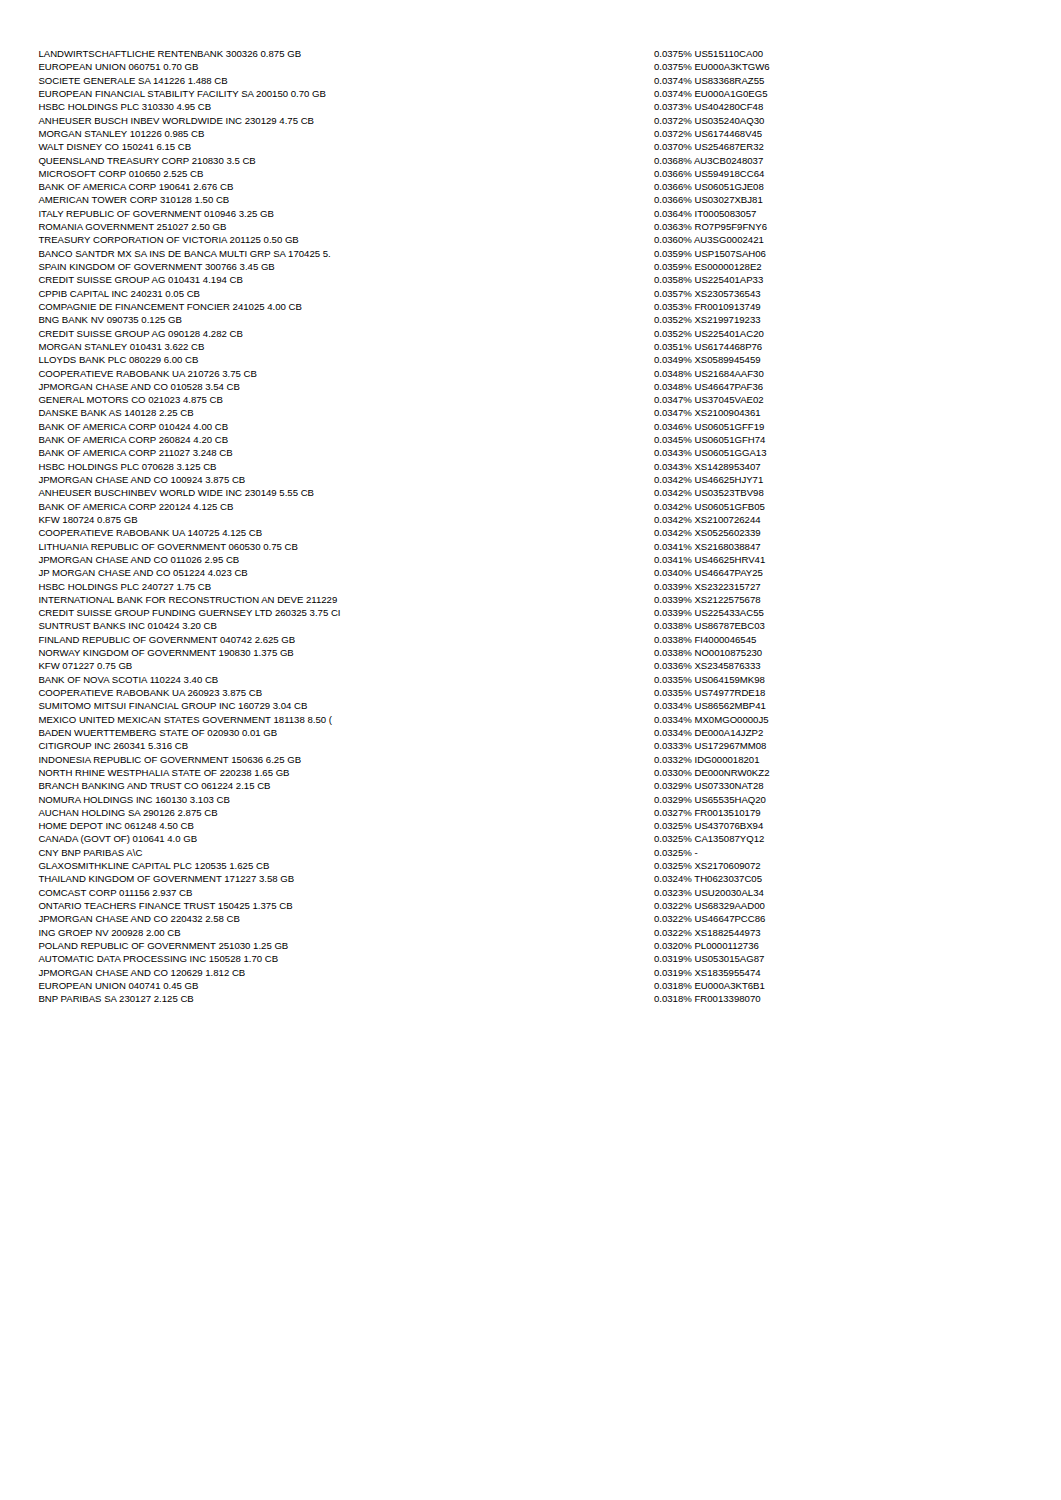| LANDWIRTSCHAFTLICHE RENTENBANK 300326 0.875 GB | 0.0375% US515110CA00 |
| EUROPEAN UNION 060751 0.70 GB | 0.0375% EU000A3KTGW6 |
| SOCIETE GENERALE SA 141226 1.488 CB | 0.0374% US83368RAZ55 |
| EUROPEAN FINANCIAL STABILITY FACILITY SA 200150 0.70 GB | 0.0374% EU000A1G0EG5 |
| HSBC HOLDINGS PLC 310330 4.95 CB | 0.0373% US404280CF48 |
| ANHEUSER BUSCH INBEV WORLDWIDE INC 230129 4.75 CB | 0.0372% US035240AQ30 |
| MORGAN STANLEY 101226 0.985 CB | 0.0372% US6174468V45 |
| WALT DISNEY CO 150241 6.15 CB | 0.0370% US254687ER32 |
| QUEENSLAND TREASURY CORP 210830 3.5 CB | 0.0368% AU3CB0248037 |
| MICROSOFT CORP 010650 2.525 CB | 0.0366% US594918CC64 |
| BANK OF AMERICA CORP 190641 2.676 CB | 0.0366% US06051GJE08 |
| AMERICAN TOWER CORP 310128 1.50 CB | 0.0366% US03027XBJ81 |
| ITALY REPUBLIC OF GOVERNMENT 010946 3.25 GB | 0.0364% IT0005083057 |
| ROMANIA GOVERNMENT 251027 2.50 GB | 0.0363% RO7P95F9FNY6 |
| TREASURY CORPORATION OF VICTORIA 201125 0.50 GB | 0.0360% AU3SG0002421 |
| BANCO SANTDR MX SA INS DE BANCA MULTI GRP SA 170425 5. | 0.0359% USP1507SAH06 |
| SPAIN KINGDOM OF GOVERNMENT 300766 3.45 GB | 0.0359% ES00000128E2 |
| CREDIT SUISSE GROUP AG 010431 4.194 CB | 0.0358% US225401AP33 |
| CPPIB CAPITAL INC 240231 0.05 CB | 0.0357% XS2305736543 |
| COMPAGNIE DE FINANCEMENT FONCIER 241025 4.00 CB | 0.0353% FR0010913749 |
| BNG BANK NV 090735 0.125 GB | 0.0352% XS2199719233 |
| CREDIT SUISSE GROUP AG 090128 4.282 CB | 0.0352% US225401AC20 |
| MORGAN STANLEY 010431 3.622 CB | 0.0351% US6174468P76 |
| LLOYDS BANK PLC 080229 6.00 CB | 0.0349% XS0589945459 |
| COOPERATIEVE RABOBANK UA 210726 3.75 CB | 0.0348% US21684AAF30 |
| JPMORGAN CHASE AND CO 010528 3.54 CB | 0.0348% US46647PAF36 |
| GENERAL MOTORS CO 021023 4.875 CB | 0.0347% US37045VAE02 |
| DANSKE BANK AS 140128 2.25 CB | 0.0347% XS2100904361 |
| BANK OF AMERICA CORP 010424 4.00 CB | 0.0346% US06051GFF19 |
| BANK OF AMERICA CORP 260824 4.20 CB | 0.0345% US06051GFH74 |
| BANK OF AMERICA CORP 211027 3.248 CB | 0.0343% US06051GGA13 |
| HSBC HOLDINGS PLC 070628 3.125 CB | 0.0343% XS1428953407 |
| JPMORGAN CHASE AND CO 100924 3.875 CB | 0.0342% US46625HJY71 |
| ANHEUSER BUSCHINBEV WORLD WIDE INC 230149 5.55 CB | 0.0342% US03523TBV98 |
| BANK OF AMERICA CORP 220124 4.125 CB | 0.0342% US06051GFB05 |
| KFW 180724 0.875 GB | 0.0342% XS2100726244 |
| COOPERATIEVE RABOBANK UA 140725 4.125 CB | 0.0342% XS0525602339 |
| LITHUANIA REPUBLIC OF GOVERNMENT 060530 0.75 CB | 0.0341% XS2168038847 |
| JPMORGAN CHASE AND CO 011026 2.95 CB | 0.0341% US46625HRV41 |
| JP MORGAN CHASE AND CO 051224 4.023 CB | 0.0340% US46647PAY25 |
| HSBC HOLDINGS PLC 240727 1.75 CB | 0.0339% XS2322315727 |
| INTERNATIONAL BANK FOR RECONSTRUCTION AN DEVE 211229 | 0.0339% XS2122575678 |
| CREDIT SUISSE GROUP FUNDING GUERNSEY LTD 260325 3.75 CI | 0.0339% US225433AC55 |
| SUNTRUST BANKS INC 010424 3.20 CB | 0.0338% US86787EBC03 |
| FINLAND REPUBLIC OF GOVERNMENT 040742 2.625 GB | 0.0338% FI4000046545 |
| NORWAY KINGDOM OF GOVERNMENT 190830 1.375 GB | 0.0338% NO0010875230 |
| KFW 071227 0.75 GB | 0.0336% XS2345876333 |
| BANK OF NOVA SCOTIA 110224 3.40 CB | 0.0335% US064159MK98 |
| COOPERATIEVE RABOBANK UA 260923 3.875 CB | 0.0335% US74977RDE18 |
| SUMITOMO MITSUI FINANCIAL GROUP INC 160729 3.04 CB | 0.0334% US86562MBP41 |
| MEXICO UNITED MEXICAN STATES GOVERNMENT 181138 8.50 ( | 0.0334% MX0MGO0000J5 |
| BADEN WUERTTEMBERG STATE OF 020930 0.01 GB | 0.0334% DE000A14JZP2 |
| CITIGROUP INC 260341 5.316 CB | 0.0333% US172967MM08 |
| INDONESIA REPUBLIC OF GOVERNMENT 150636 6.25 GB | 0.0332% IDG000018201 |
| NORTH RHINE WESTPHALIA STATE OF 220238 1.65 GB | 0.0330% DE000NRW0KZ2 |
| BRANCH BANKING AND TRUST CO 061224 2.15 CB | 0.0329% US07330NAT28 |
| NOMURA HOLDINGS INC 160130 3.103 CB | 0.0329% US65535HAQ20 |
| AUCHAN HOLDING SA 290126 2.875 CB | 0.0327% FR0013510179 |
| HOME DEPOT INC 061248 4.50 CB | 0.0325% US437076BX94 |
| CANADA (GOVT OF) 010641 4.0 GB | 0.0325% CA135087YQ12 |
| CNY BNP PARIBAS A\C | 0.0325% - |
| GLAXOSMITHKLINE CAPITAL PLC 120535 1.625 CB | 0.0325% XS2170609072 |
| THAILAND KINGDOM OF GOVERNMENT 171227 3.58 GB | 0.0324% TH0623037C05 |
| COMCAST CORP 011156 2.937 CB | 0.0323% USU20030AL34 |
| ONTARIO TEACHERS FINANCE TRUST 150425 1.375 CB | 0.0322% US68329AAD00 |
| JPMORGAN CHASE AND CO 220432 2.58 CB | 0.0322% US46647PCC86 |
| ING GROEP NV 200928 2.00 CB | 0.0322% XS1882544973 |
| POLAND REPUBLIC OF GOVERNMENT 251030 1.25 GB | 0.0320% PL0000112736 |
| AUTOMATIC DATA PROCESSING INC 150528 1.70 CB | 0.0319% US053015AG87 |
| JPMORGAN CHASE AND CO 120629 1.812 CB | 0.0319% XS1835955474 |
| EUROPEAN UNION 040741 0.45 GB | 0.0318% EU000A3KT6B1 |
| BNP PARIBAS SA 230127 2.125 CB | 0.0318% FR0013398070 |